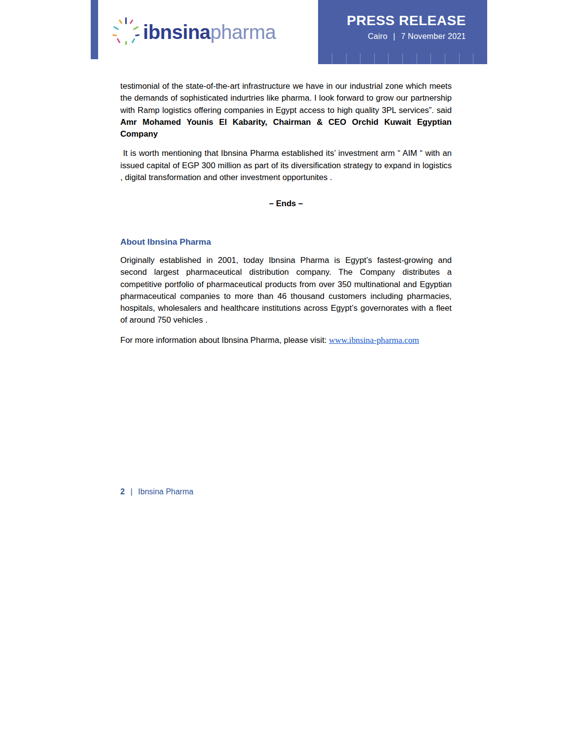ibnsina pharma
PRESS RELEASE
Cairo|7 November 2021
testimonial of the state-of-the-art infrastructure we have in our industrial zone which meets the demands of sophisticated indurtries like pharma. I look forward to grow our partnership with Ramp logistics offering companies in Egypt access to high quality 3PL services”. said Amr Mohamed Younis El Kabarity, Chairman & CEO Orchid Kuwait Egyptian Company
It is worth mentioning that Ibnsina Pharma established its’ investment arm “ AIM “ with an issued capital of EGP 300 million as part of its diversification strategy to expand in logistics , digital transformation and other investment opportunites .
– Ends –
About Ibnsina Pharma
Originally established in 2001, today Ibnsina Pharma is Egypt’s fastest-growing and second largest pharmaceutical distribution company. The Company distributes a competitive portfolio of pharmaceutical products from over 350 multinational and Egyptian pharmaceutical companies to more than 46 thousand customers including pharmacies, hospitals, wholesalers and healthcare institutions across Egypt’s governorates with a fleet of around 750 vehicles .
For more information about Ibnsina Pharma, please visit: www.ibnsina-pharma.com
2|Ibnsina Pharma